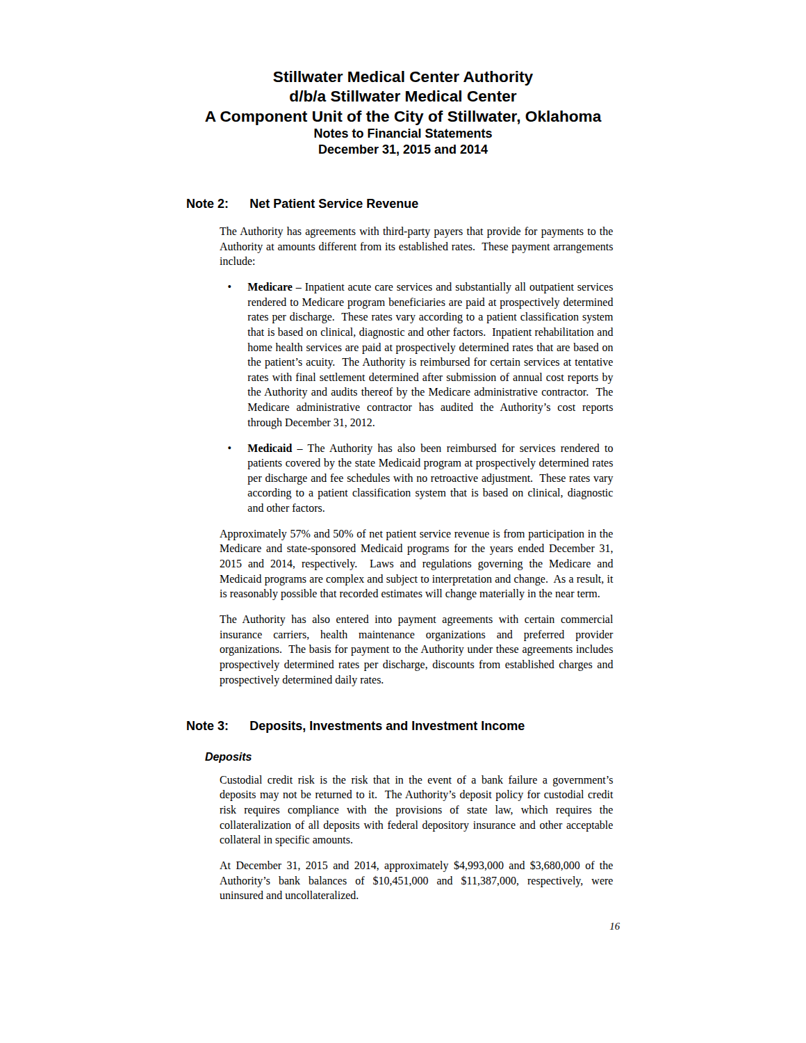Stillwater Medical Center Authority
d/b/a Stillwater Medical Center
A Component Unit of the City of Stillwater, Oklahoma
Notes to Financial Statements
December 31, 2015 and 2014
Note 2: Net Patient Service Revenue
The Authority has agreements with third-party payers that provide for payments to the Authority at amounts different from its established rates. These payment arrangements include:
Medicare – Inpatient acute care services and substantially all outpatient services rendered to Medicare program beneficiaries are paid at prospectively determined rates per discharge. These rates vary according to a patient classification system that is based on clinical, diagnostic and other factors. Inpatient rehabilitation and home health services are paid at prospectively determined rates that are based on the patient’s acuity. The Authority is reimbursed for certain services at tentative rates with final settlement determined after submission of annual cost reports by the Authority and audits thereof by the Medicare administrative contractor. The Medicare administrative contractor has audited the Authority’s cost reports through December 31, 2012.
Medicaid – The Authority has also been reimbursed for services rendered to patients covered by the state Medicaid program at prospectively determined rates per discharge and fee schedules with no retroactive adjustment. These rates vary according to a patient classification system that is based on clinical, diagnostic and other factors.
Approximately 57% and 50% of net patient service revenue is from participation in the Medicare and state-sponsored Medicaid programs for the years ended December 31, 2015 and 2014, respectively. Laws and regulations governing the Medicare and Medicaid programs are complex and subject to interpretation and change. As a result, it is reasonably possible that recorded estimates will change materially in the near term.
The Authority has also entered into payment agreements with certain commercial insurance carriers, health maintenance organizations and preferred provider organizations. The basis for payment to the Authority under these agreements includes prospectively determined rates per discharge, discounts from established charges and prospectively determined daily rates.
Note 3: Deposits, Investments and Investment Income
Deposits
Custodial credit risk is the risk that in the event of a bank failure a government’s deposits may not be returned to it. The Authority’s deposit policy for custodial credit risk requires compliance with the provisions of state law, which requires the collateralization of all deposits with federal depository insurance and other acceptable collateral in specific amounts.
At December 31, 2015 and 2014, approximately $4,993,000 and $3,680,000 of the Authority’s bank balances of $10,451,000 and $11,387,000, respectively, were uninsured and uncollateralized.
16